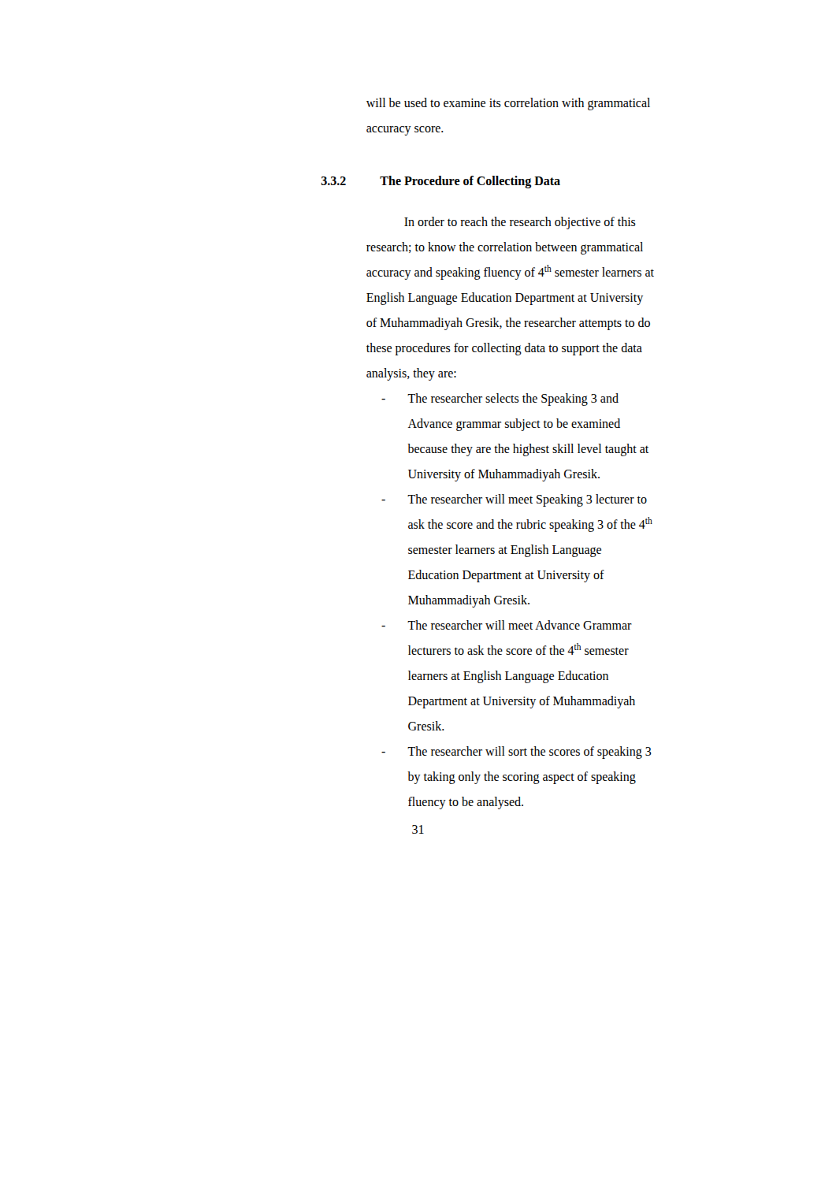will be used to examine its correlation with grammatical accuracy score.
3.3.2 The Procedure of Collecting Data
In order to reach the research objective of this research; to know the correlation between grammatical accuracy and speaking fluency of 4th semester learners at English Language Education Department at University of Muhammadiyah Gresik, the researcher attempts to do these procedures for collecting data to support the data analysis, they are:
The researcher selects the Speaking 3 and Advance grammar subject to be examined because they are the highest skill level taught at University of Muhammadiyah Gresik.
The researcher will meet Speaking 3 lecturer to ask the score and the rubric speaking 3 of the 4th semester learners at English Language Education Department at University of Muhammadiyah Gresik.
The researcher will meet Advance Grammar lecturers to ask the score of the 4th semester learners at English Language Education Department at University of Muhammadiyah Gresik.
The researcher will sort the scores of speaking 3 by taking only the scoring aspect of speaking fluency to be analysed.
31